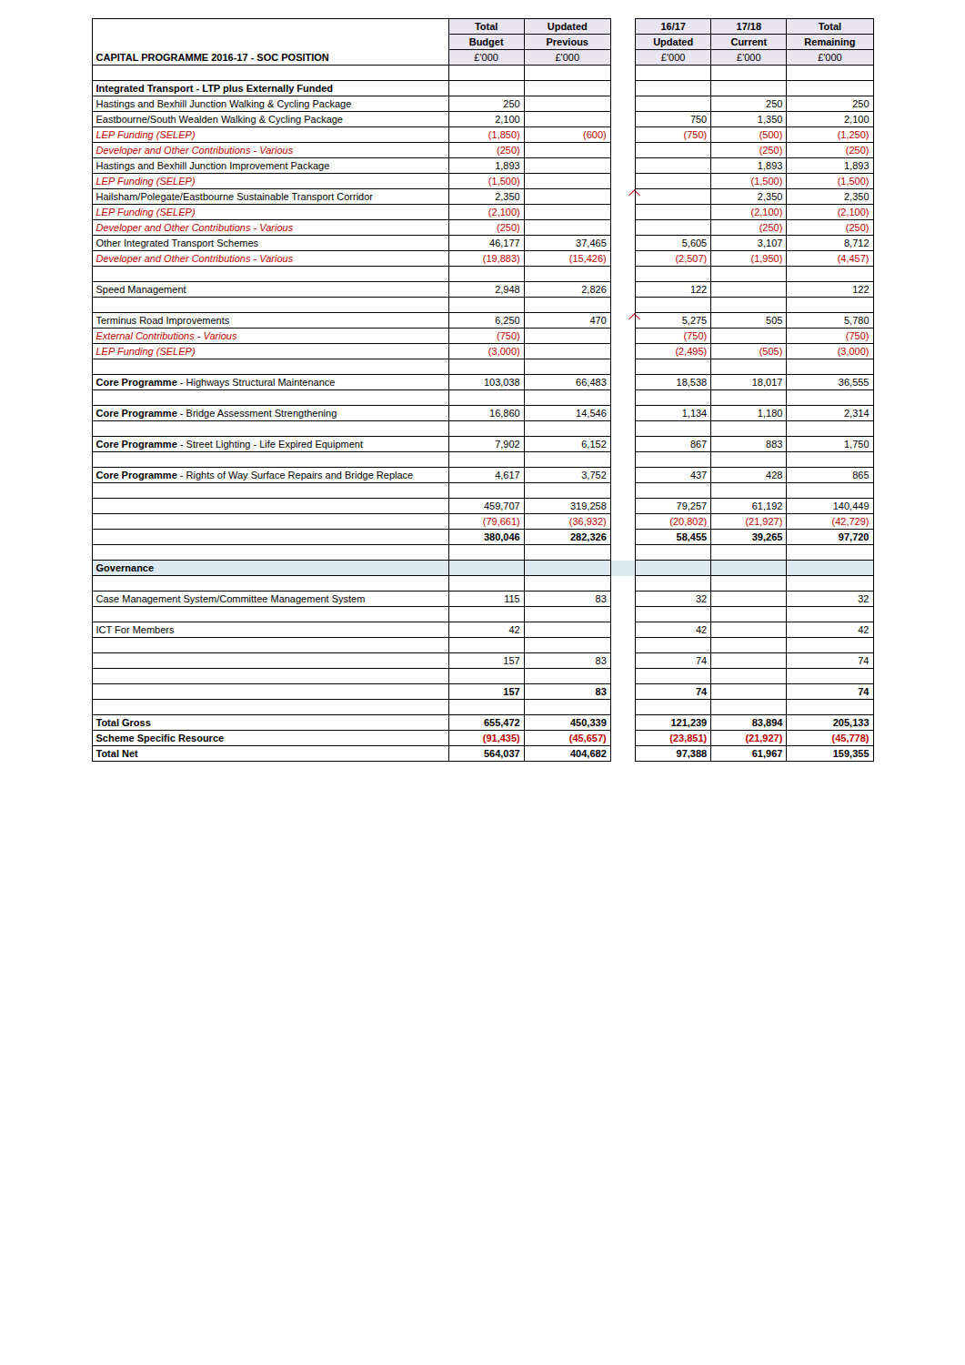| | Total | Updated | | 16/17 | 17/18 | Total |
| --- | --- | --- | --- | --- | --- | --- |
| Budget | Previous | | Updated | Current | Remaining |
| CAPITAL PROGRAMME 2016-17 - SOC POSITION | £'000 | £'000 | | £'000 | £'000 | £'000 |
| Integrated Transport - LTP plus Externally Funded | | | | | | |
| Hastings and Bexhill Junction Walking & Cycling Package | 250 | | | | 250 | 250 |
| Eastbourne/South Wealden Walking & Cycling Package | 2,100 | | | 750 | 1,350 | 2,100 |
| LEP Funding (SELEP) | (1,850) | (600) | | (750) | (500) | (1,250) |
| Developer and Other Contributions - Various | (250) | | | | (250) | (250) |
| Hastings and Bexhill Junction Improvement Package | 1,893 | | | | 1,893 | 1,893 |
| LEP Funding (SELEP) | (1,500) | | | | (1,500) | (1,500) |
| Hailsham/Polegate/Eastbourne Sustainable Transport Corridor | 2,350 | | | | 2,350 | 2,350 |
| LEP Funding (SELEP) | (2,100) | | | | (2,100) | (2,100) |
| Developer and Other Contributions - Various | (250) | | | | (250) | (250) |
| Other Integrated Transport Schemes | 46,177 | 37,465 | | 5,605 | 3,107 | 8,712 |
| Developer and Other Contributions - Various | (19,883) | (15,426) | | (2,507) | (1,950) | (4,457) |
| Speed Management | 2,948 | 2,826 | | 122 | | 122 |
| Terminus Road Improvements | 6,250 | 470 | | 5,275 | 505 | 5,780 |
| External Contributions - Various | (750) | | | (750) | | (750) |
| LEP Funding (SELEP) | (3,000) | | | (2,495) | (505) | (3,000) |
| Core Programme - Highways Structural Maintenance | 103,038 | 66,483 | | 18,538 | 18,017 | 36,555 |
| Core Programme - Bridge Assessment Strengthening | 16,860 | 14,546 | | 1,134 | 1,180 | 2,314 |
| Core Programme - Street Lighting - Life Expired Equipment | 7,902 | 6,152 | | 867 | 883 | 1,750 |
| Core Programme - Rights of Way Surface Repairs and Bridge Replace | 4,617 | 3,752 | | 437 | 428 | 865 |
| | 459,707 | 319,258 | | 79,257 | 61,192 | 140,449 |
| | (79,661) | (36,932) | | (20,802) | (21,927) | (42,729) |
| | 380,046 | 282,326 | | 58,455 | 39,265 | 97,720 |
| Governance | | | | | | |
| Case Management System/Committee Management System | 115 | 83 | | 32 | | 32 |
| ICT For Members | 42 | | | 42 | | 42 |
| | 157 | 83 | | 74 | | 74 |
| | 157 | 83 | | 74 | | 74 |
| Total Gross | 655,472 | 450,339 | | 121,239 | 83,894 | 205,133 |
| Scheme Specific Resource | (91,435) | (45,657) | | (23,851) | (21,927) | (45,778) |
| Total Net | 564,037 | 404,682 | | 97,388 | 61,967 | 159,355 |